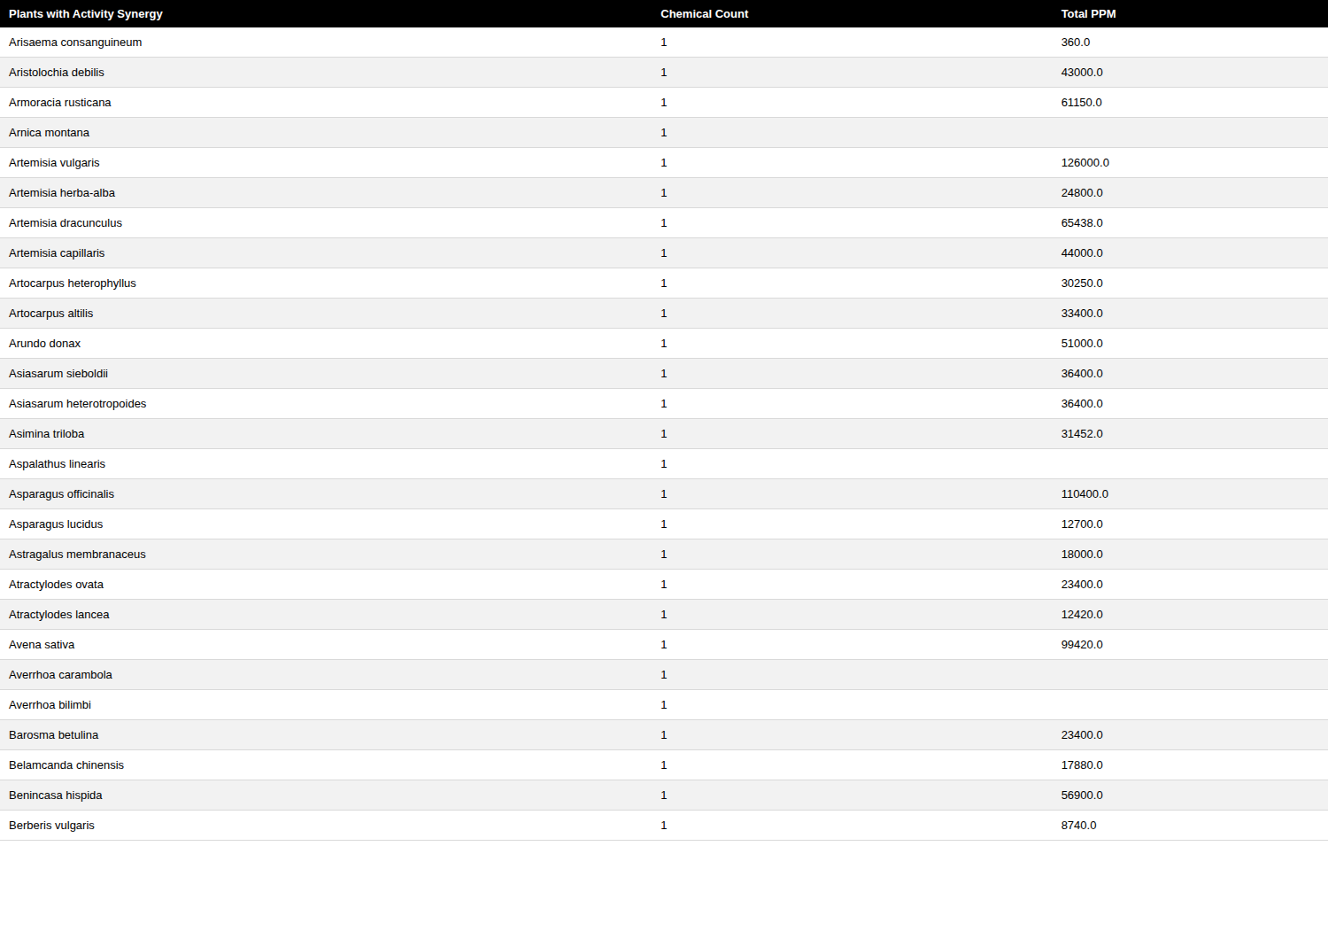| Plants with Activity Synergy | Chemical Count | Total PPM |
| --- | --- | --- |
| Arisaema consanguineum | 1 | 360.0 |
| Aristolochia debilis | 1 | 43000.0 |
| Armoracia rusticana | 1 | 61150.0 |
| Arnica montana | 1 | |
| Artemisia vulgaris | 1 | 126000.0 |
| Artemisia herba-alba | 1 | 24800.0 |
| Artemisia dracunculus | 1 | 65438.0 |
| Artemisia capillaris | 1 | 44000.0 |
| Artocarpus heterophyllus | 1 | 30250.0 |
| Artocarpus altilis | 1 | 33400.0 |
| Arundo donax | 1 | 51000.0 |
| Asiasarum sieboldii | 1 | 36400.0 |
| Asiasarum heterotropoides | 1 | 36400.0 |
| Asimina triloba | 1 | 31452.0 |
| Aspalathus linearis | 1 | |
| Asparagus officinalis | 1 | 110400.0 |
| Asparagus lucidus | 1 | 12700.0 |
| Astragalus membranaceus | 1 | 18000.0 |
| Atractylodes ovata | 1 | 23400.0 |
| Atractylodes lancea | 1 | 12420.0 |
| Avena sativa | 1 | 99420.0 |
| Averrhoa carambola | 1 | |
| Averrhoa bilimbi | 1 | |
| Barosma betulina | 1 | 23400.0 |
| Belamcanda chinensis | 1 | 17880.0 |
| Benincasa hispida | 1 | 56900.0 |
| Berberis vulgaris | 1 | 8740.0 |